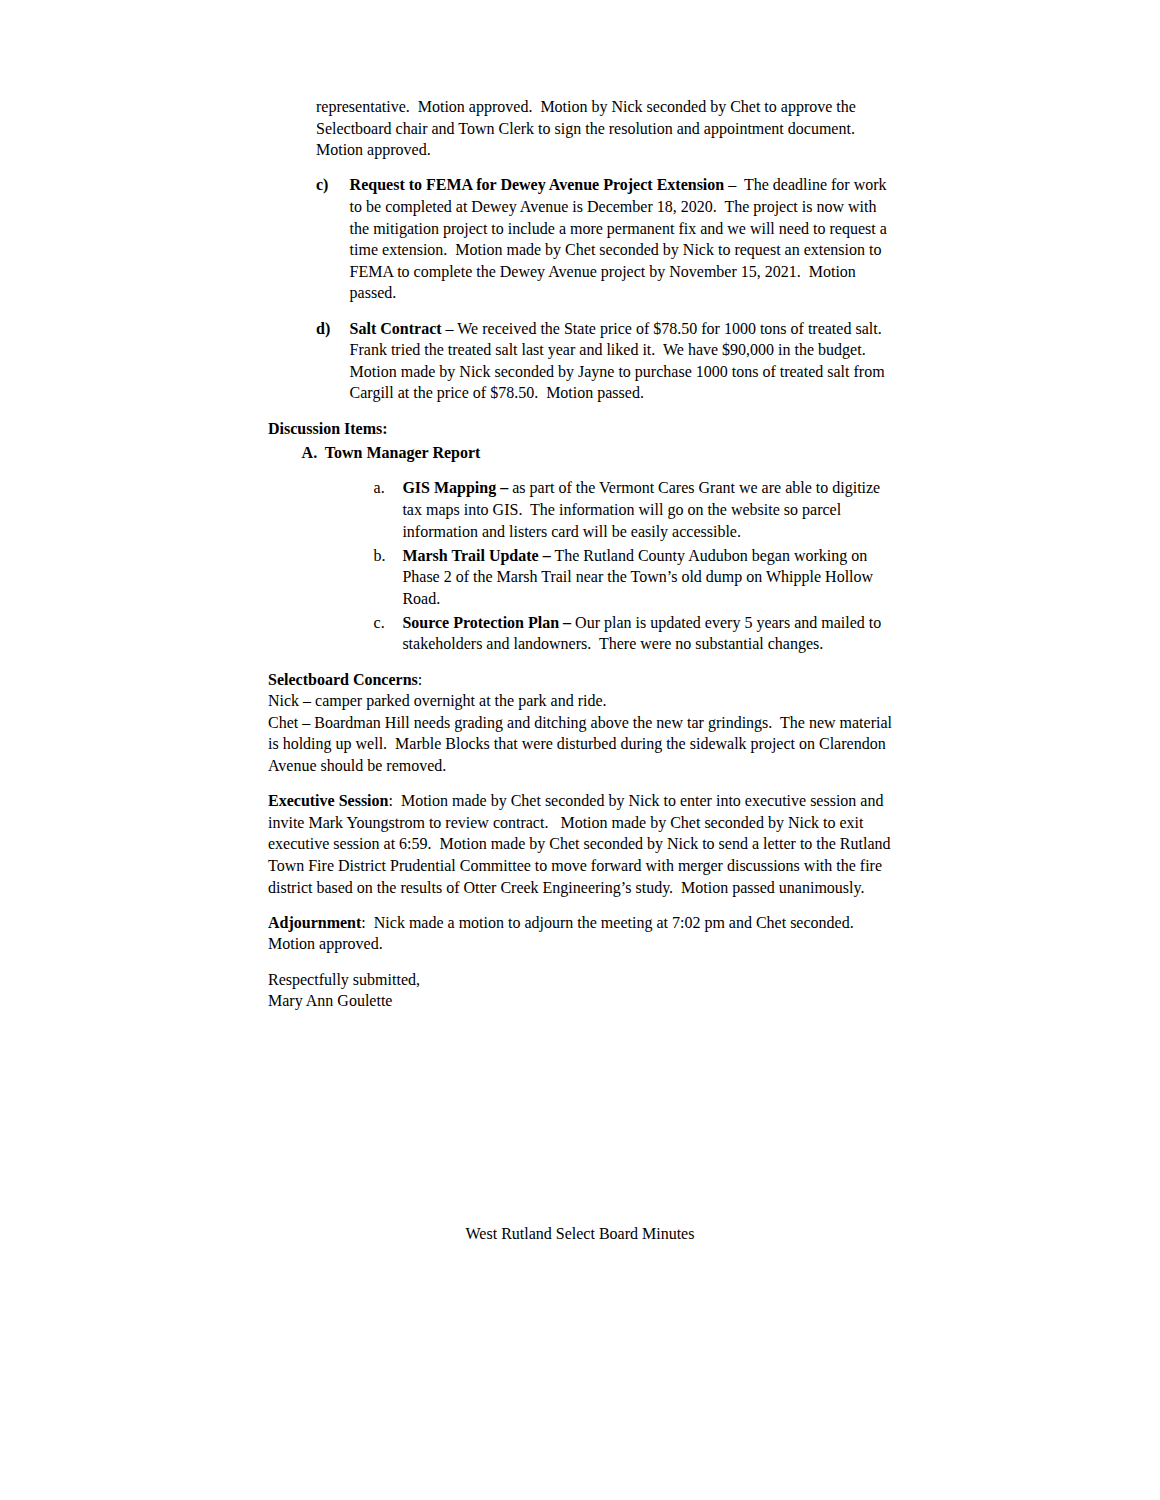representative. Motion approved. Motion by Nick seconded by Chet to approve the Selectboard chair and Town Clerk to sign the resolution and appointment document. Motion approved.
c) Request to FEMA for Dewey Avenue Project Extension – The deadline for work to be completed at Dewey Avenue is December 18, 2020. The project is now with the mitigation project to include a more permanent fix and we will need to request a time extension. Motion made by Chet seconded by Nick to request an extension to FEMA to complete the Dewey Avenue project by November 15, 2021. Motion passed.
d) Salt Contract – We received the State price of $78.50 for 1000 tons of treated salt. Frank tried the treated salt last year and liked it. We have $90,000 in the budget. Motion made by Nick seconded by Jayne to purchase 1000 tons of treated salt from Cargill at the price of $78.50. Motion passed.
Discussion Items:
A. Town Manager Report
a. GIS Mapping – as part of the Vermont Cares Grant we are able to digitize tax maps into GIS. The information will go on the website so parcel information and listers card will be easily accessible.
b. Marsh Trail Update – The Rutland County Audubon began working on Phase 2 of the Marsh Trail near the Town’s old dump on Whipple Hollow Road.
c. Source Protection Plan – Our plan is updated every 5 years and mailed to stakeholders and landowners. There were no substantial changes.
Selectboard Concerns:
Nick – camper parked overnight at the park and ride.
Chet – Boardman Hill needs grading and ditching above the new tar grindings. The new material is holding up well. Marble Blocks that were disturbed during the sidewalk project on Clarendon Avenue should be removed.
Executive Session: Motion made by Chet seconded by Nick to enter into executive session and invite Mark Youngstrom to review contract. Motion made by Chet seconded by Nick to exit executive session at 6:59. Motion made by Chet seconded by Nick to send a letter to the Rutland Town Fire District Prudential Committee to move forward with merger discussions with the fire district based on the results of Otter Creek Engineering’s study. Motion passed unanimously.
Adjournment: Nick made a motion to adjourn the meeting at 7:02 pm and Chet seconded. Motion approved.
Respectfully submitted,
Mary Ann Goulette
West Rutland Select Board Minutes